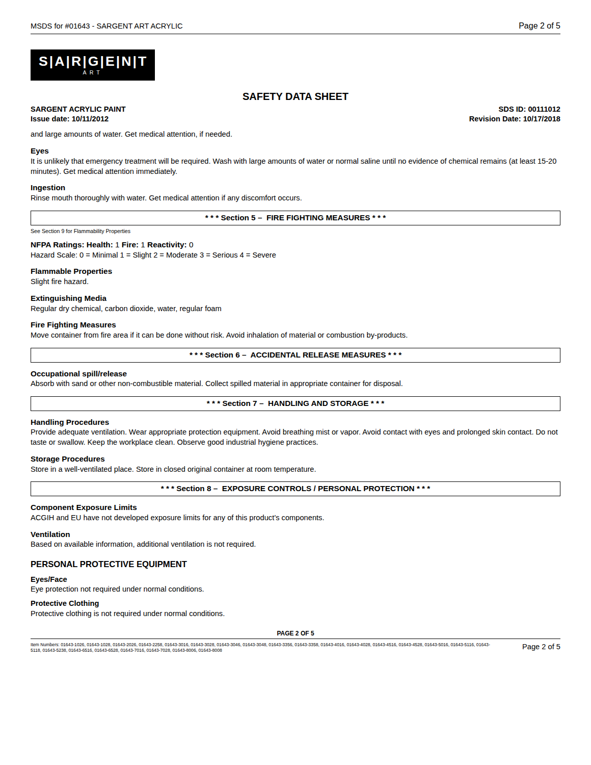MSDS for #01643 - SARGENT ART ACRYLIC
Page 2 of 5
S|A|R|G|E|N|T
ART
SAFETY DATA SHEET
| SARGENT ACRYLIC PAINT | SDS ID: 00111012 |
| Issue date: 10/11/2012 | Revision Date: 10/17/2018 |
and large amounts of water. Get medical attention, if needed.
Eyes
It is unlikely that emergency treatment will be required. Wash with large amounts of water or normal saline until no evidence of chemical remains (at least 15-20 minutes). Get medical attention immediately.
Ingestion
Rinse mouth thoroughly with water. Get medical attention if any discomfort occurs.
* * * Section 5 – FIRE FIGHTING MEASURES * * *
See Section 9 for Flammability Properties
NFPA Ratings: Health: 1 Fire: 1 Reactivity: 0
Hazard Scale: 0 = Minimal 1 = Slight 2 = Moderate 3 = Serious 4 = Severe
Flammable Properties
Slight fire hazard.
Extinguishing Media
Regular dry chemical, carbon dioxide, water, regular foam
Fire Fighting Measures
Move container from fire area if it can be done without risk. Avoid inhalation of material or combustion by-products.
* * * Section 6 – ACCIDENTAL RELEASE MEASURES * * *
Occupational spill/release
Absorb with sand or other non-combustible material. Collect spilled material in appropriate container for disposal.
* * * Section 7 – HANDLING AND STORAGE * * *
Handling Procedures
Provide adequate ventilation. Wear appropriate protection equipment. Avoid breathing mist or vapor. Avoid contact with eyes and prolonged skin contact. Do not taste or swallow. Keep the workplace clean. Observe good industrial hygiene practices.
Storage Procedures
Store in a well-ventilated place. Store in closed original container at room temperature.
* * * Section 8 – EXPOSURE CONTROLS / PERSONAL PROTECTION * * *
Component Exposure Limits
ACGIH and EU have not developed exposure limits for any of this product’s components.
Ventilation
Based on available information, additional ventilation is not required.
PERSONAL PROTECTIVE EQUIPMENT
Eyes/Face
Eye protection not required under normal conditions.
Protective Clothing
Protective clothing is not required under normal conditions.
PAGE 2 OF 5
Item Numbers: 01643-1026, 01643-1028, 01643-2026, 01643-2258, 01643-3016, 01643-3028, 01643-3046, 01643-3048, 01643-3356, 01643-3358, 01643-4016, 01643-4028, 01643-4516, 01643-4528, 01643-5016, 01643-5116, 01643-5118, 01643-5238, 01643-6516, 01643-6528, 01643-7016, 01643-7028, 01643-8006, 01643-8008
Page 2 of 5